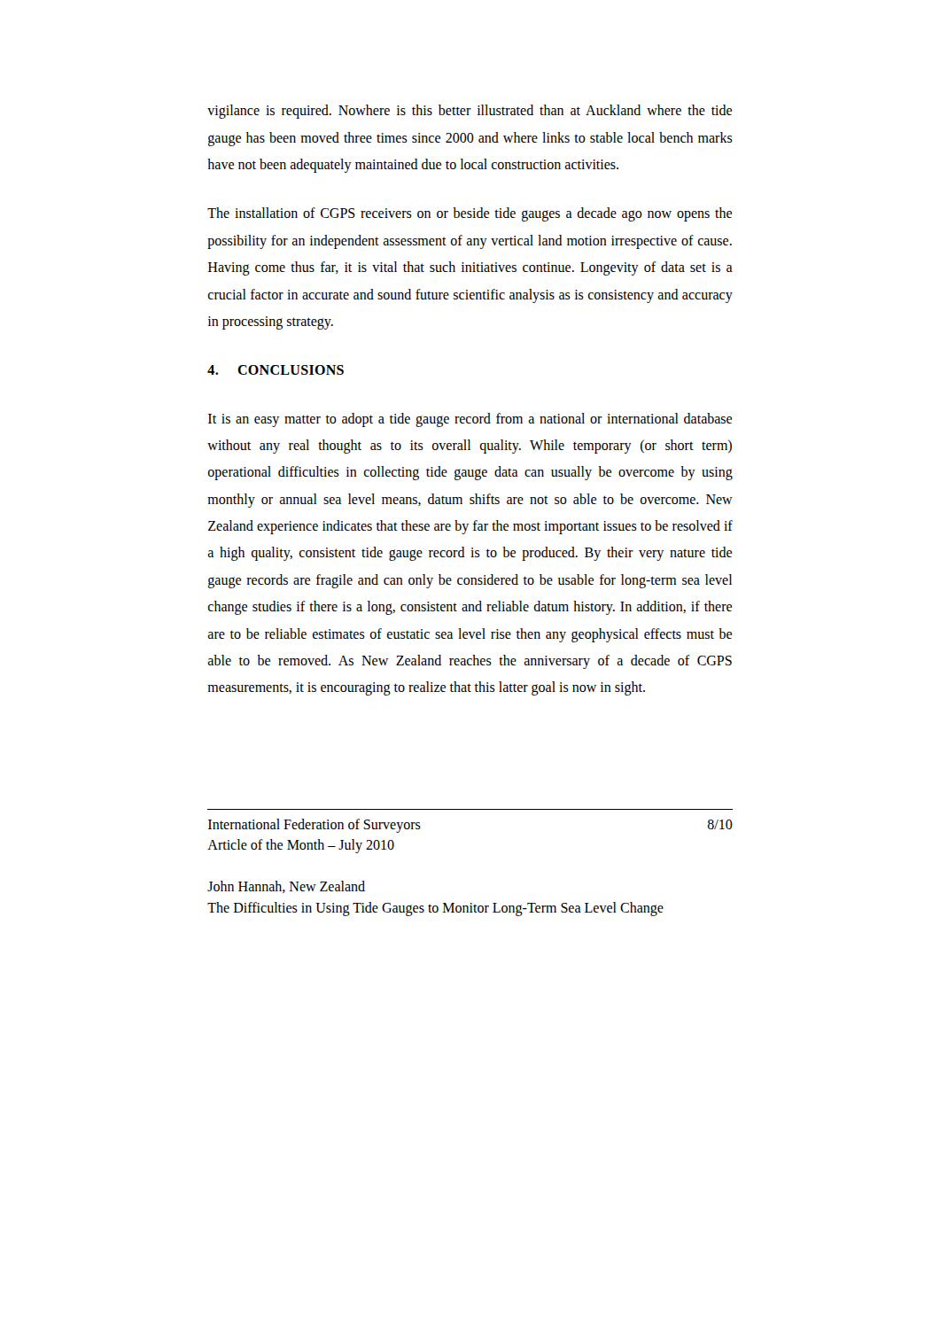vigilance is required. Nowhere is this better illustrated than at Auckland where the tide gauge has been moved three times since 2000 and where links to stable local bench marks have not been adequately maintained due to local construction activities.
The installation of CGPS receivers on or beside tide gauges a decade ago now opens the possibility for an independent assessment of any vertical land motion irrespective of cause. Having come thus far, it is vital that such initiatives continue. Longevity of data set is a crucial factor in accurate and sound future scientific analysis as is consistency and accuracy in processing strategy.
4. Conclusions
It is an easy matter to adopt a tide gauge record from a national or international database without any real thought as to its overall quality. While temporary (or short term) operational difficulties in collecting tide gauge data can usually be overcome by using monthly or annual sea level means, datum shifts are not so able to be overcome. New Zealand experience indicates that these are by far the most important issues to be resolved if a high quality, consistent tide gauge record is to be produced. By their very nature tide gauge records are fragile and can only be considered to be usable for long-term sea level change studies if there is a long, consistent and reliable datum history. In addition, if there are to be reliable estimates of eustatic sea level rise then any geophysical effects must be able to be removed. As New Zealand reaches the anniversary of a decade of CGPS measurements, it is encouraging to realize that this latter goal is now in sight.
8/10
International Federation of Surveyors
Article of the Month – July 2010
John Hannah, New Zealand
The Difficulties in Using Tide Gauges to Monitor Long-Term Sea Level Change